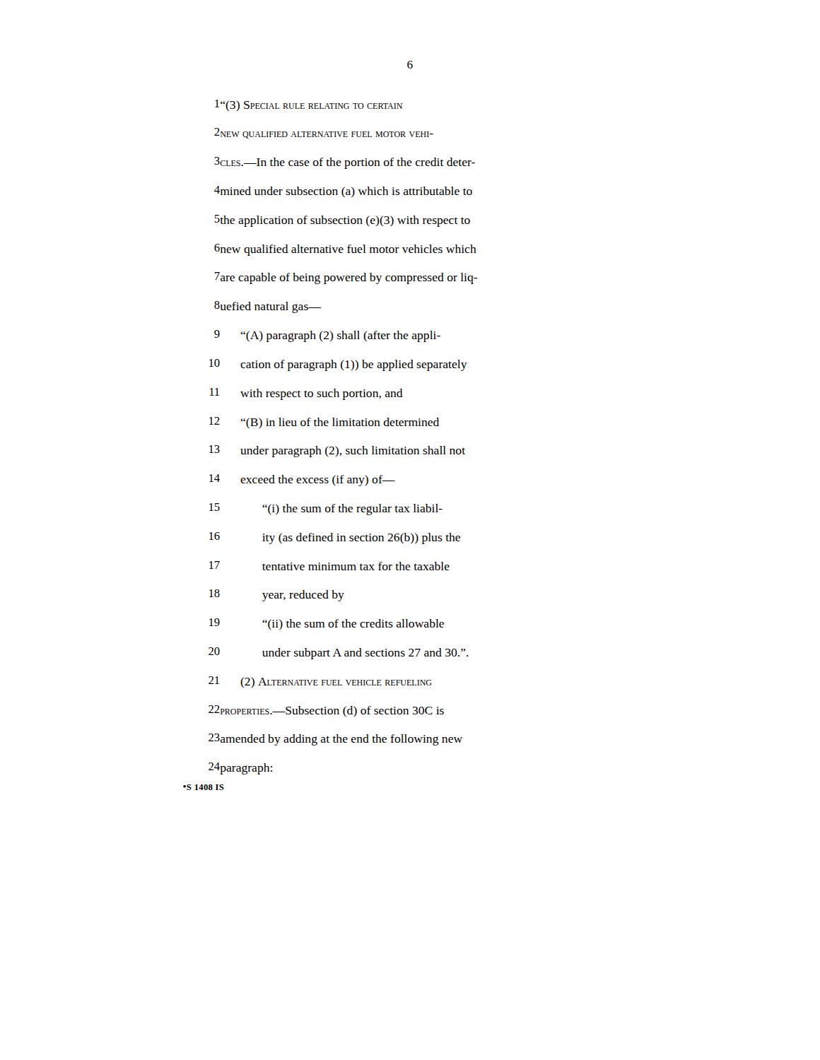6
| 1 | “(3) Special rule relating to certain |
| 2 | new qualified alternative fuel motor vehi- |
| 3 | cles. —In the case of the portion of the credit deter- |
| 4 | mined under subsection (a) which is attributable to |
| 5 | the application of subsection (e)(3) with respect to |
| 6 | new qualified alternative fuel motor vehicles which |
| 7 | are capable of being powered by compressed or liq- |
| 8 | uefied natural gas— |
| 9 | “(A) paragraph (2) shall (after the appli- |
| 10 | cation of paragraph (1)) be applied separately |
| 11 | with respect to such portion, and |
| 12 | “(B) in lieu of the limitation determined |
| 13 | under paragraph (2), such limitation shall not |
| 14 | exceed the excess (if any) of— |
| 15 | “(i) the sum of the regular tax liabil- |
| 16 | ity (as defined in section 26(b)) plus the |
| 17 | tentative minimum tax for the taxable |
| 18 | year, reduced by |
| 19 | “(ii) the sum of the credits allowable |
| 20 | under subpart A and sections 27 and 30.”. |
| 21 | (2) Alternative fuel vehicle refueling |
| 22 | properties. —Subsection (d) of section 30C is |
| 23 | amended by adding at the end the following new |
| 24 | paragraph: |
•S 1408 IS